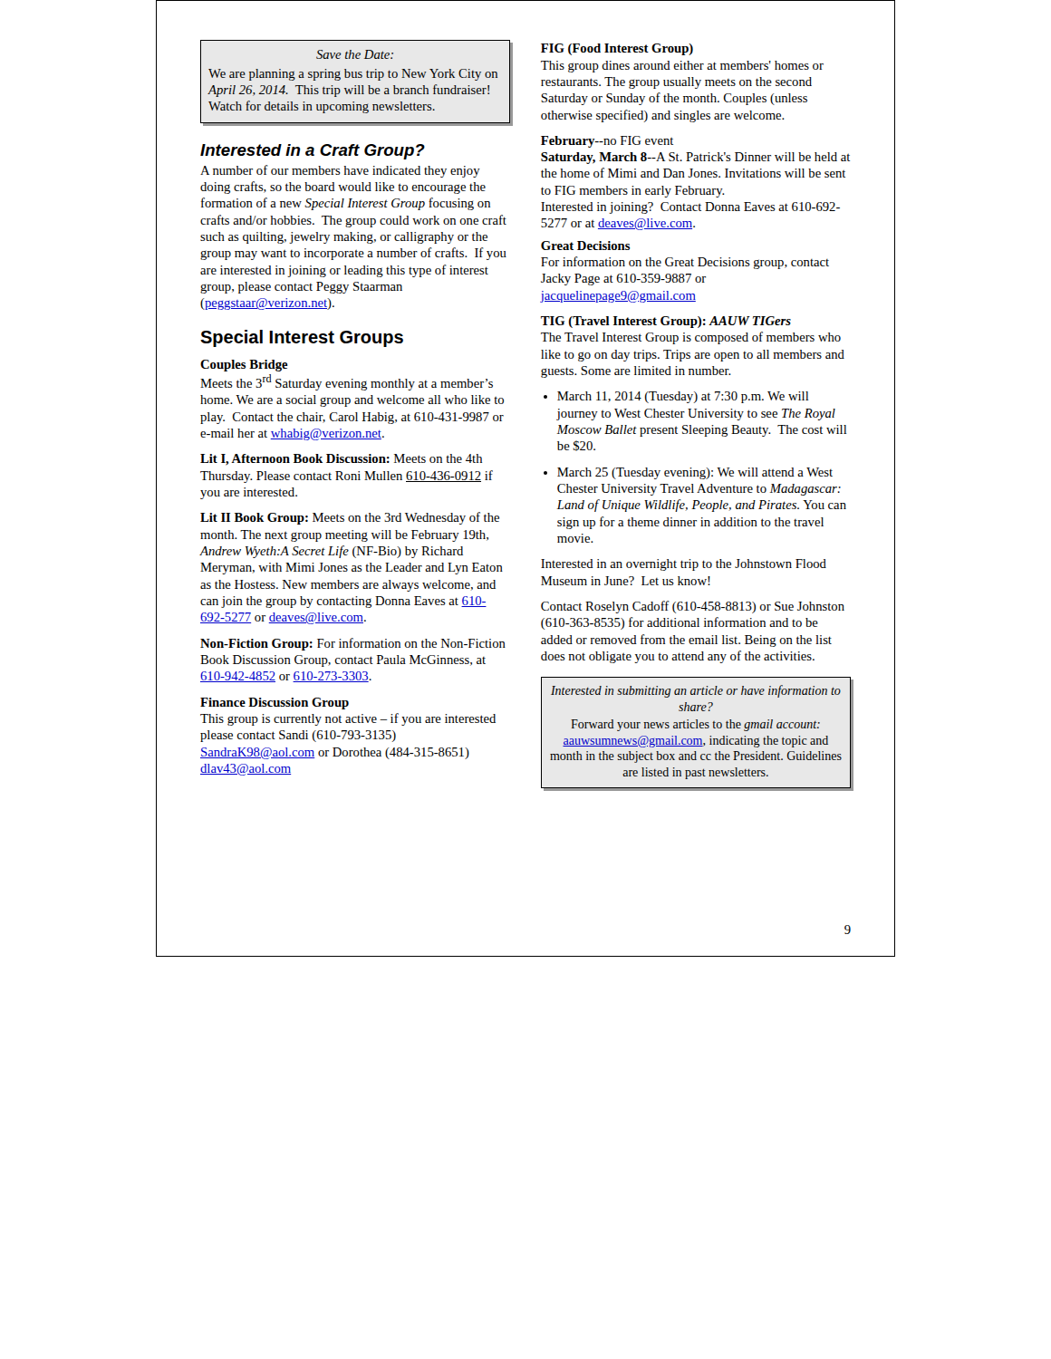Save the Date:
We are planning a spring bus trip to New York City on April 26, 2014. This trip will be a branch fundraiser! Watch for details in upcoming newsletters.
Interested in a Craft Group?
A number of our members have indicated they enjoy doing crafts, so the board would like to encourage the formation of a new Special Interest Group focusing on crafts and/or hobbies. The group could work on one craft such as quilting, jewelry making, or calligraphy or the group may want to incorporate a number of crafts. If you are interested in joining or leading this type of interest group, please contact Peggy Staarman (peggstaar@verizon.net).
Special Interest Groups
Couples Bridge
Meets the 3rd Saturday evening monthly at a member’s home. We are a social group and welcome all who like to play. Contact the chair, Carol Habig, at 610-431-9987 or e-mail her at whabig@verizon.net.
Lit I, Afternoon Book Discussion: Meets on the 4th Thursday. Please contact Roni Mullen 610-436-0912 if you are interested.
Lit II Book Group: Meets on the 3rd Wednesday of the month. The next group meeting will be February 19th, Andrew Wyeth:A Secret Life (NF-Bio) by Richard Meryman, with Mimi Jones as the Leader and Lyn Eaton as the Hostess. New members are always welcome, and can join the group by contacting Donna Eaves at 610-692-5277 or deaves@live.com.
Non-Fiction Group: For information on the Non-Fiction Book Discussion Group, contact Paula McGinness, at 610-942-4852 or 610-273-3303.
Finance Discussion Group
This group is currently not active – if you are interested please contact Sandi (610-793-3135) SandraK98@aol.com or Dorothea (484-315-8651) dlav43@aol.com
FIG (Food Interest Group)
This group dines around either at members' homes or restaurants. The group usually meets on the second Saturday or Sunday of the month. Couples (unless otherwise specified) and singles are welcome.
February--no FIG event
Saturday, March 8--A St. Patrick's Dinner will be held at the home of Mimi and Dan Jones. Invitations will be sent to FIG members in early February.
Interested in joining? Contact Donna Eaves at 610-692-5277 or at deaves@live.com.
Great Decisions
For information on the Great Decisions group, contact Jacky Page at 610-359-9887 or jacquelinepage9@gmail.com
TIG (Travel Interest Group): AAUW TIGers
The Travel Interest Group is composed of members who like to go on day trips. Trips are open to all members and guests. Some are limited in number.
March 11, 2014 (Tuesday) at 7:30 p.m. We will journey to West Chester University to see The Royal Moscow Ballet present Sleeping Beauty. The cost will be $20.
March 25 (Tuesday evening): We will attend a West Chester University Travel Adventure to Madagascar: Land of Unique Wildlife, People, and Pirates. You can sign up for a theme dinner in addition to the travel movie.
Interested in an overnight trip to the Johnstown Flood Museum in June? Let us know!
Contact Roselyn Cadoff (610-458-8813) or Sue Johnston (610-363-8535) for additional information and to be added or removed from the email list. Being on the list does not obligate you to attend any of the activities.
Interested in submitting an article or have information to share?
Forward your news articles to the gmail account: aauwsumnews@gmail.com, indicating the topic and month in the subject box and cc the President. Guidelines are listed in past newsletters.
9